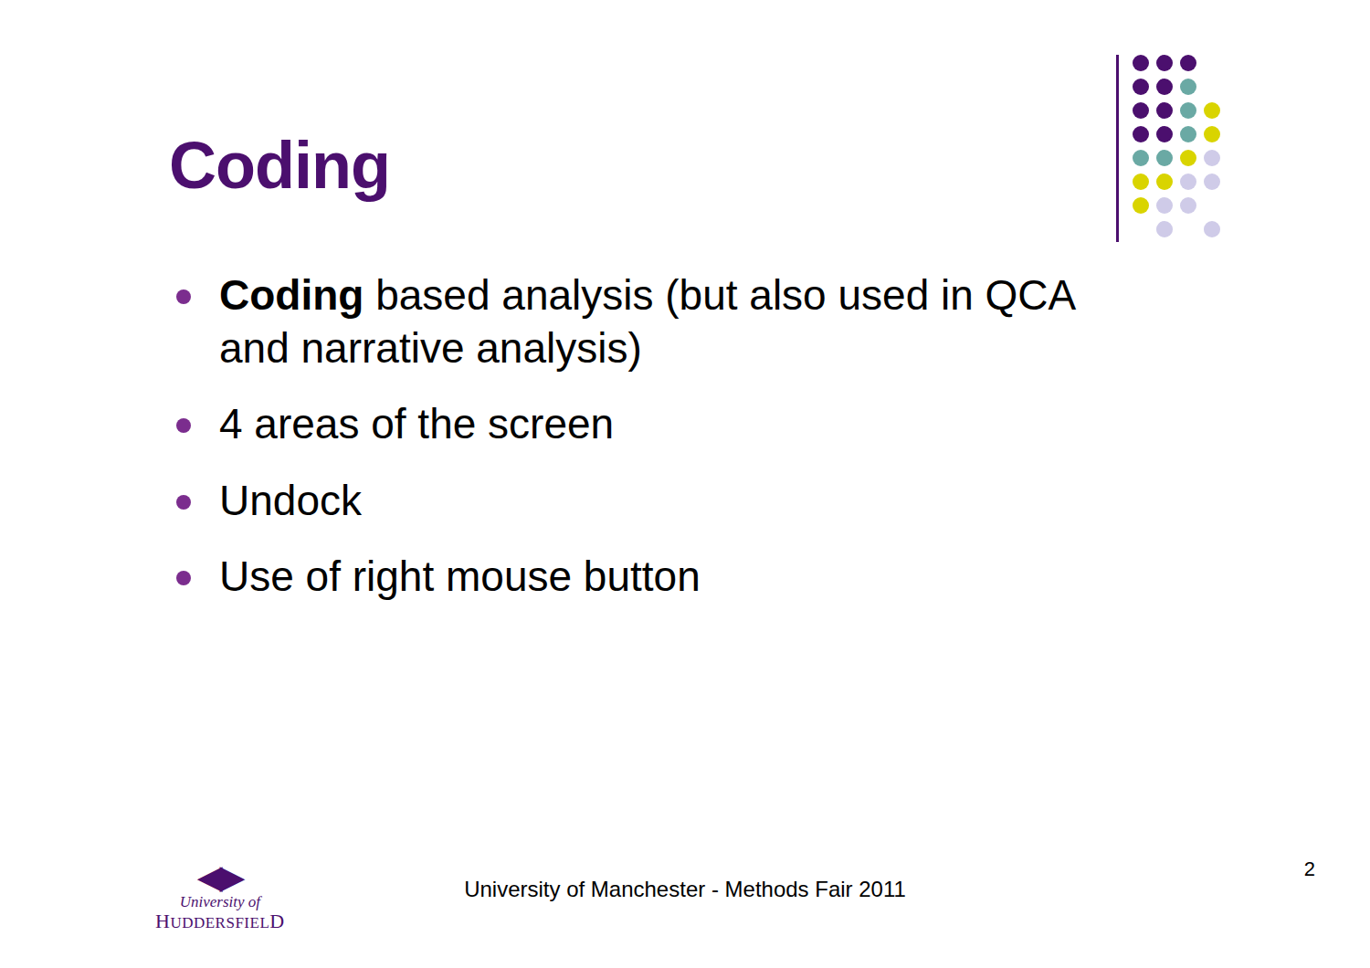Coding
Coding based analysis (but also used in QCA and narrative analysis)
4 areas of the screen
Undock
Use of right mouse button
University of Manchester - Methods Fair 2011
2
◀▶
University of
HUDDERSFIELD